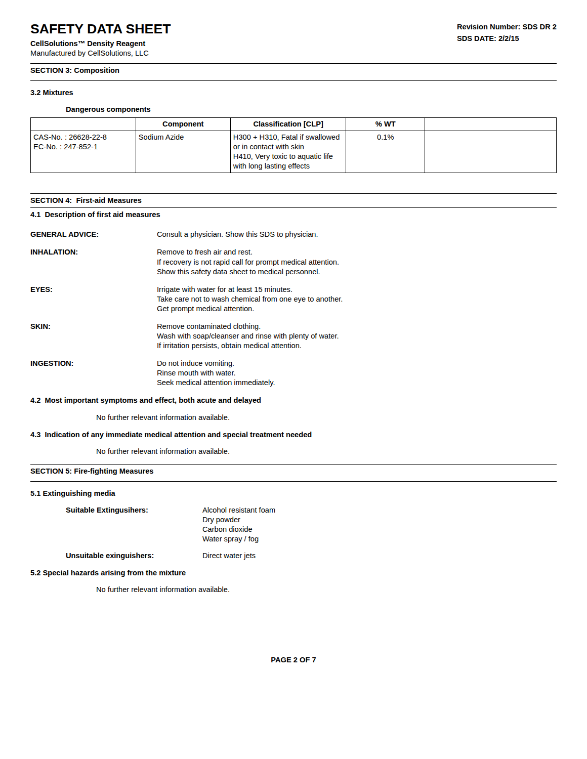SAFETY DATA SHEET
CellSolutions™ Density Reagent
Manufactured by CellSolutions, LLC
Revision Number: SDS DR 2
SDS DATE: 2/2/15
SECTION 3: Composition
3.2 Mixtures
Dangerous components
| | Component | Classification [CLP] | % WT | |
| --- | --- | --- | --- | --- |
| CAS-No. : 26628-22-8 EC-No. : 247-852-1 | Sodium Azide | H300 + H310, Fatal if swallowed or in contact with skin H410, Very toxic to aquatic life with long lasting effects | 0.1% | |
SECTION 4: First-aid Measures
4.1 Description of first aid measures
| GENERAL ADVICE: | Consult a physician. Show this SDS to physician. |
| INHALATION: | Remove to fresh air and rest. If recovery is not rapid call for prompt medical attention. Show this safety data sheet to medical personnel. |
| EYES: | Irrigate with water for at least 15 minutes. Take care not to wash chemical from one eye to another. Get prompt medical attention. |
| SKIN: | Remove contaminated clothing. Wash with soap/cleanser and rinse with plenty of water. If irritation persists, obtain medical attention. |
| INGESTION: | Do not induce vomiting. Rinse mouth with water. Seek medical attention immediately. |
4.2 Most important symptoms and effect, both acute and delayed
No further relevant information available.
4.3 Indication of any immediate medical attention and special treatment needed
No further relevant information available.
SECTION 5: Fire-fighting Measures
5.1 Extinguishing media
Suitable Extingusihers:
Alcohol resistant foam
Dry powder
Carbon dioxide
Water spray / fog
Unsuitable exinguishers:
Direct water jets
5.2 Special hazards arising from the mixture
No further relevant information available.
PAGE 2 OF 7